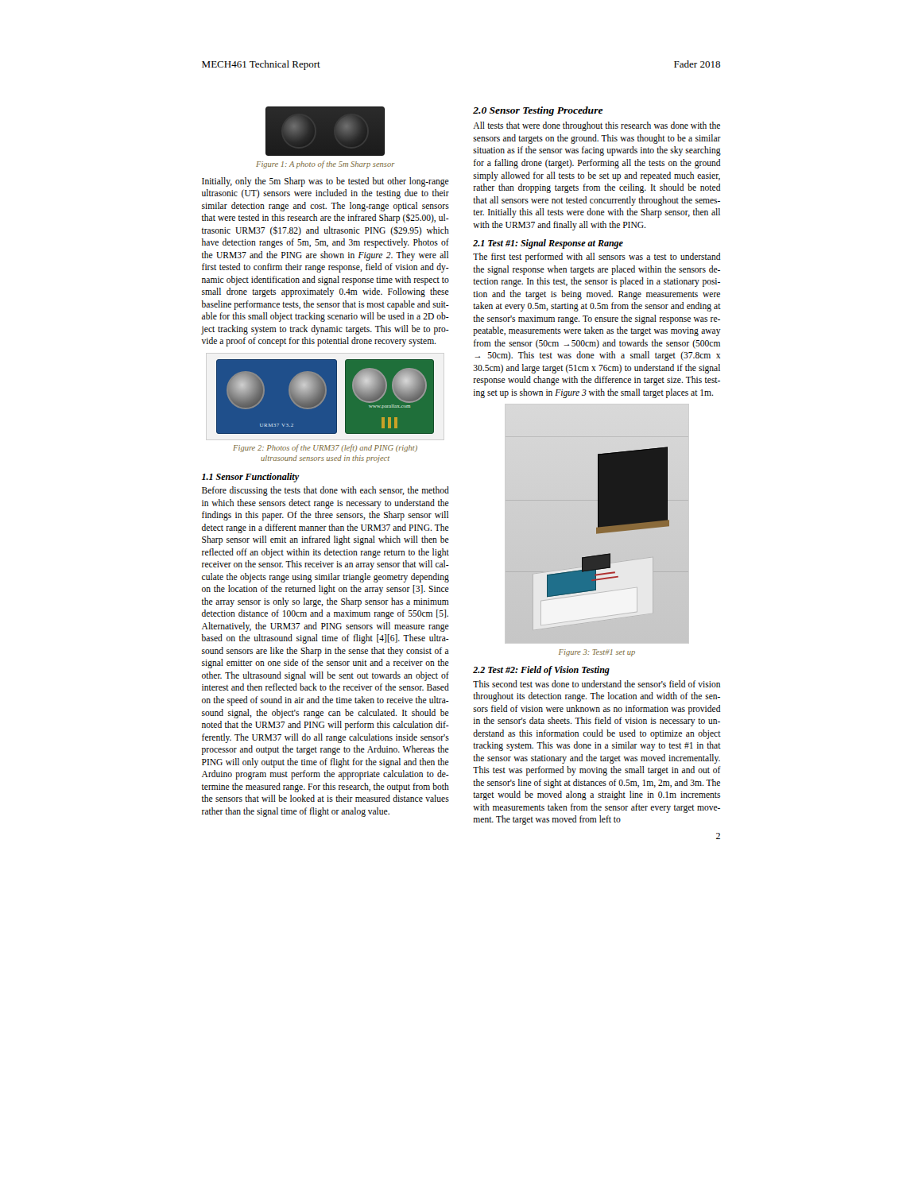MECH461 Technical Report
Fader 2018
Figure 1: A photo of the 5m Sharp sensor
Initially, only the 5m Sharp was to be tested but other long-range ultrasonic (UT) sensors were included in the testing due to their similar detection range and cost. The long-range optical sensors that were tested in this research are the infrared Sharp ($25.00), ultrasonic URM37 ($17.82) and ultrasonic PING ($29.95) which have detection ranges of 5m, 5m, and 3m respectively. Photos of the URM37 and the PING are shown in Figure 2. They were all first tested to confirm their range response, field of vision and dynamic object identification and signal response time with respect to small drone targets approximately 0.4m wide. Following these baseline performance tests, the sensor that is most capable and suitable for this small object tracking scenario will be used in a 2D object tracking system to track dynamic targets. This will be to provide a proof of concept for this potential drone recovery system.
URM37 V3.2
www.parallax.com
Figure 2: Photos of the URM37 (left) and PING (right)
ultrasound sensors used in this project
1.1 Sensor Functionality
Before discussing the tests that done with each sensor, the method in which these sensors detect range is necessary to understand the findings in this paper. Of the three sensors, the Sharp sensor will detect range in a different manner than the URM37 and PING. The Sharp sensor will emit an infrared light signal which will then be reflected off an object within its detection range return to the light receiver on the sensor. This receiver is an array sensor that will calculate the objects range using similar triangle geometry depending on the location of the returned light on the array sensor [3]. Since the array sensor is only so large, the Sharp sensor has a minimum detection distance of 100cm and a maximum range of 550cm [5]. Alternatively, the URM37 and PING sensors will measure range based on the ultrasound signal time of flight [4][6]. These ultrasound sensors are like the Sharp in the sense that they consist of a signal emitter on one side of the sensor unit and a receiver on the other. The ultrasound signal will be sent out towards an object of interest and then reflected back to the receiver of the sensor. Based on the speed of sound in air and the time taken to receive the ultrasound signal, the object's range can be calculated. It should be noted that the URM37 and PING will perform this calculation differently. The URM37 will do all range calculations inside sensor's processor and output the target range to the Arduino. Whereas the PING will only output the time of flight for the signal and then the Arduino program must perform the appropriate calculation to determine the measured range. For this research, the output from both the sensors that will be looked at is their measured distance values rather than the signal time of flight or analog value.
2.0 Sensor Testing Procedure
All tests that were done throughout this research was done with the sensors and targets on the ground. This was thought to be a similar situation as if the sensor was facing upwards into the sky searching for a falling drone (target). Performing all the tests on the ground simply allowed for all tests to be set up and repeated much easier, rather than dropping targets from the ceiling. It should be noted that all sensors were not tested concurrently throughout the semester. Initially this all tests were done with the Sharp sensor, then all with the URM37 and finally all with the PING.
2.1 Test #1: Signal Response at Range
The first test performed with all sensors was a test to understand the signal response when targets are placed within the sensors detection range. In this test, the sensor is placed in a stationary position and the target is being moved. Range measurements were taken at every 0.5m, starting at 0.5m from the sensor and ending at the sensor's maximum range. To ensure the signal response was repeatable, measurements were taken as the target was moving away from the sensor (50cm →500cm) and towards the sensor (500cm → 50cm). This test was done with a small target (37.8cm x 30.5cm) and large target (51cm x 76cm) to understand if the signal response would change with the difference in target size. This testing set up is shown in Figure 3 with the small target places at 1m.
Figure 3: Test#1 set up
2.2 Test #2: Field of Vision Testing
This second test was done to understand the sensor's field of vision throughout its detection range. The location and width of the sensors field of vision were unknown as no information was provided in the sensor's data sheets. This field of vision is necessary to understand as this information could be used to optimize an object tracking system. This was done in a similar way to test #1 in that the sensor was stationary and the target was moved incrementally. This test was performed by moving the small target in and out of the sensor's line of sight at distances of 0.5m, 1m, 2m, and 3m. The target would be moved along a straight line in 0.1m increments with measurements taken from the sensor after every target movement. The target was moved from left to
2